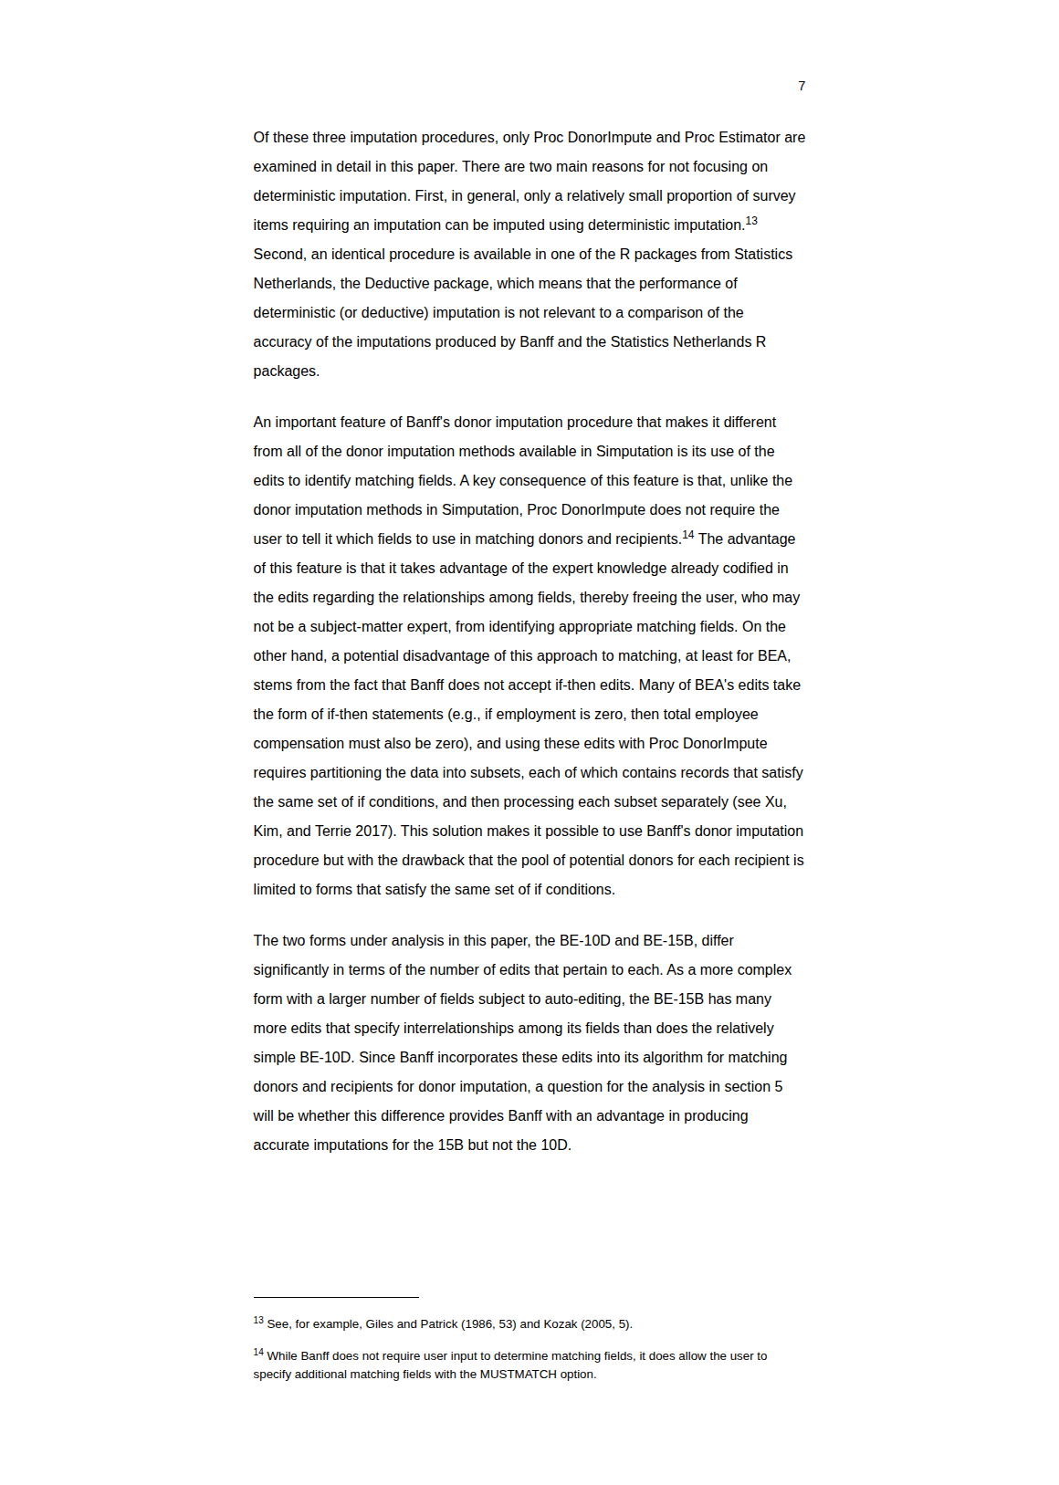7
Of these three imputation procedures, only Proc DonorImpute and Proc Estimator are examined in detail in this paper. There are two main reasons for not focusing on deterministic imputation. First, in general, only a relatively small proportion of survey items requiring an imputation can be imputed using deterministic imputation.13 Second, an identical procedure is available in one of the R packages from Statistics Netherlands, the Deductive package, which means that the performance of deterministic (or deductive) imputation is not relevant to a comparison of the accuracy of the imputations produced by Banff and the Statistics Netherlands R packages.
An important feature of Banff's donor imputation procedure that makes it different from all of the donor imputation methods available in Simputation is its use of the edits to identify matching fields. A key consequence of this feature is that, unlike the donor imputation methods in Simputation, Proc DonorImpute does not require the user to tell it which fields to use in matching donors and recipients.14 The advantage of this feature is that it takes advantage of the expert knowledge already codified in the edits regarding the relationships among fields, thereby freeing the user, who may not be a subject-matter expert, from identifying appropriate matching fields. On the other hand, a potential disadvantage of this approach to matching, at least for BEA, stems from the fact that Banff does not accept if-then edits. Many of BEA's edits take the form of if-then statements (e.g., if employment is zero, then total employee compensation must also be zero), and using these edits with Proc DonorImpute requires partitioning the data into subsets, each of which contains records that satisfy the same set of if conditions, and then processing each subset separately (see Xu, Kim, and Terrie 2017). This solution makes it possible to use Banff's donor imputation procedure but with the drawback that the pool of potential donors for each recipient is limited to forms that satisfy the same set of if conditions.
The two forms under analysis in this paper, the BE-10D and BE-15B, differ significantly in terms of the number of edits that pertain to each. As a more complex form with a larger number of fields subject to auto-editing, the BE-15B has many more edits that specify interrelationships among its fields than does the relatively simple BE-10D. Since Banff incorporates these edits into its algorithm for matching donors and recipients for donor imputation, a question for the analysis in section 5 will be whether this difference provides Banff with an advantage in producing accurate imputations for the 15B but not the 10D.
13 See, for example, Giles and Patrick (1986, 53) and Kozak (2005, 5).
14 While Banff does not require user input to determine matching fields, it does allow the user to specify additional matching fields with the MUSTMATCH option.